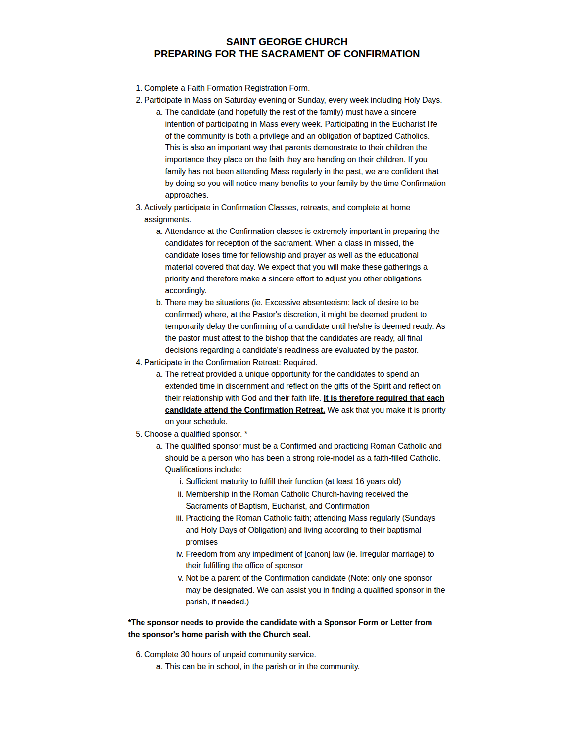SAINT GEORGE CHURCH PREPARING FOR THE SACRAMENT OF CONFIRMATION
Complete a Faith Formation Registration Form.
Participate in Mass on Saturday evening or Sunday, every week including Holy Days.
The candidate (and hopefully the rest of the family) must have a sincere intention of participating in Mass every week. Participating in the Eucharist life of the community is both a privilege and an obligation of baptized Catholics. This is also an important way that parents demonstrate to their children the importance they place on the faith they are handing on their children. If you family has not been attending Mass regularly in the past, we are confident that by doing so you will notice many benefits to your family by the time Confirmation approaches.
Actively participate in Confirmation Classes, retreats, and complete at home assignments.
Attendance at the Confirmation classes is extremely important in preparing the candidates for reception of the sacrament. When a class in missed, the candidate loses time for fellowship and prayer as well as the educational material covered that day. We expect that you will make these gatherings a priority and therefore make a sincere effort to adjust you other obligations accordingly.
There may be situations (ie. Excessive absenteeism: lack of desire to be confirmed) where, at the Pastor's discretion, it might be deemed prudent to temporarily delay the confirming of a candidate until he/she is deemed ready. As the pastor must attest to the bishop that the candidates are ready, all final decisions regarding a candidate's readiness are evaluated by the pastor.
Participate in the Confirmation Retreat: Required.
The retreat provided a unique opportunity for the candidates to spend an extended time in discernment and reflect on the gifts of the Spirit and reflect on their relationship with God and their faith life. It is therefore required that each candidate attend the Confirmation Retreat. We ask that you make it is priority on your schedule.
Choose a qualified sponsor. *
The qualified sponsor must be a Confirmed and practicing Roman Catholic and should be a person who has been a strong role-model as a faith-filled Catholic. Qualifications include:
Sufficient maturity to fulfill their function (at least 16 years old)
Membership in the Roman Catholic Church-having received the Sacraments of Baptism, Eucharist, and Confirmation
Practicing the Roman Catholic faith; attending Mass regularly (Sundays and Holy Days of Obligation) and living according to their baptismal promises
Freedom from any impediment of [canon] law (ie. Irregular marriage) to their fulfilling the office of sponsor
Not be a parent of the Confirmation candidate (Note: only one sponsor may be designated. We can assist you in finding a qualified sponsor in the parish, if needed.)
*The sponsor needs to provide the candidate with a Sponsor Form or Letter from the sponsor's home parish with the Church seal.
Complete 30 hours of unpaid community service.
This can be in school, in the parish or in the community.